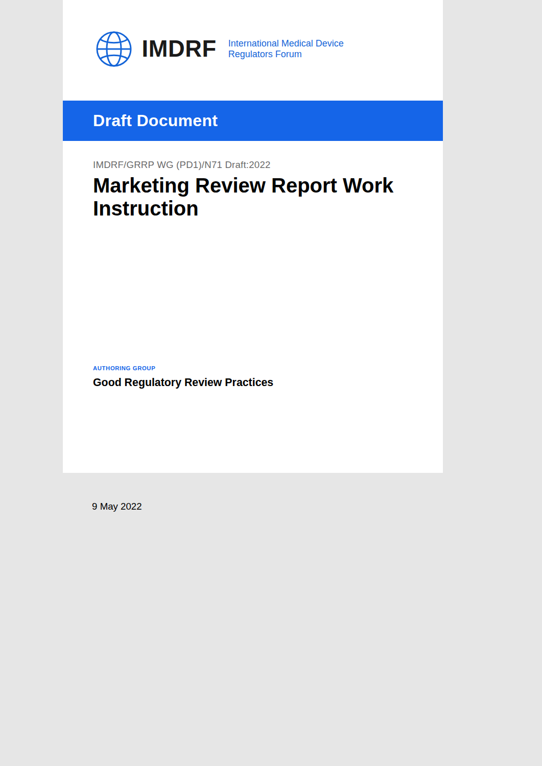IMDRF International Medical Device
Regulators Forum
Draft Document
IMDRF/GRRP WG (PD1)/N71 Draft:2022
Marketing Review Report Work Instruction
Authoring Group
Good Regulatory Review Practices
9 May 2022